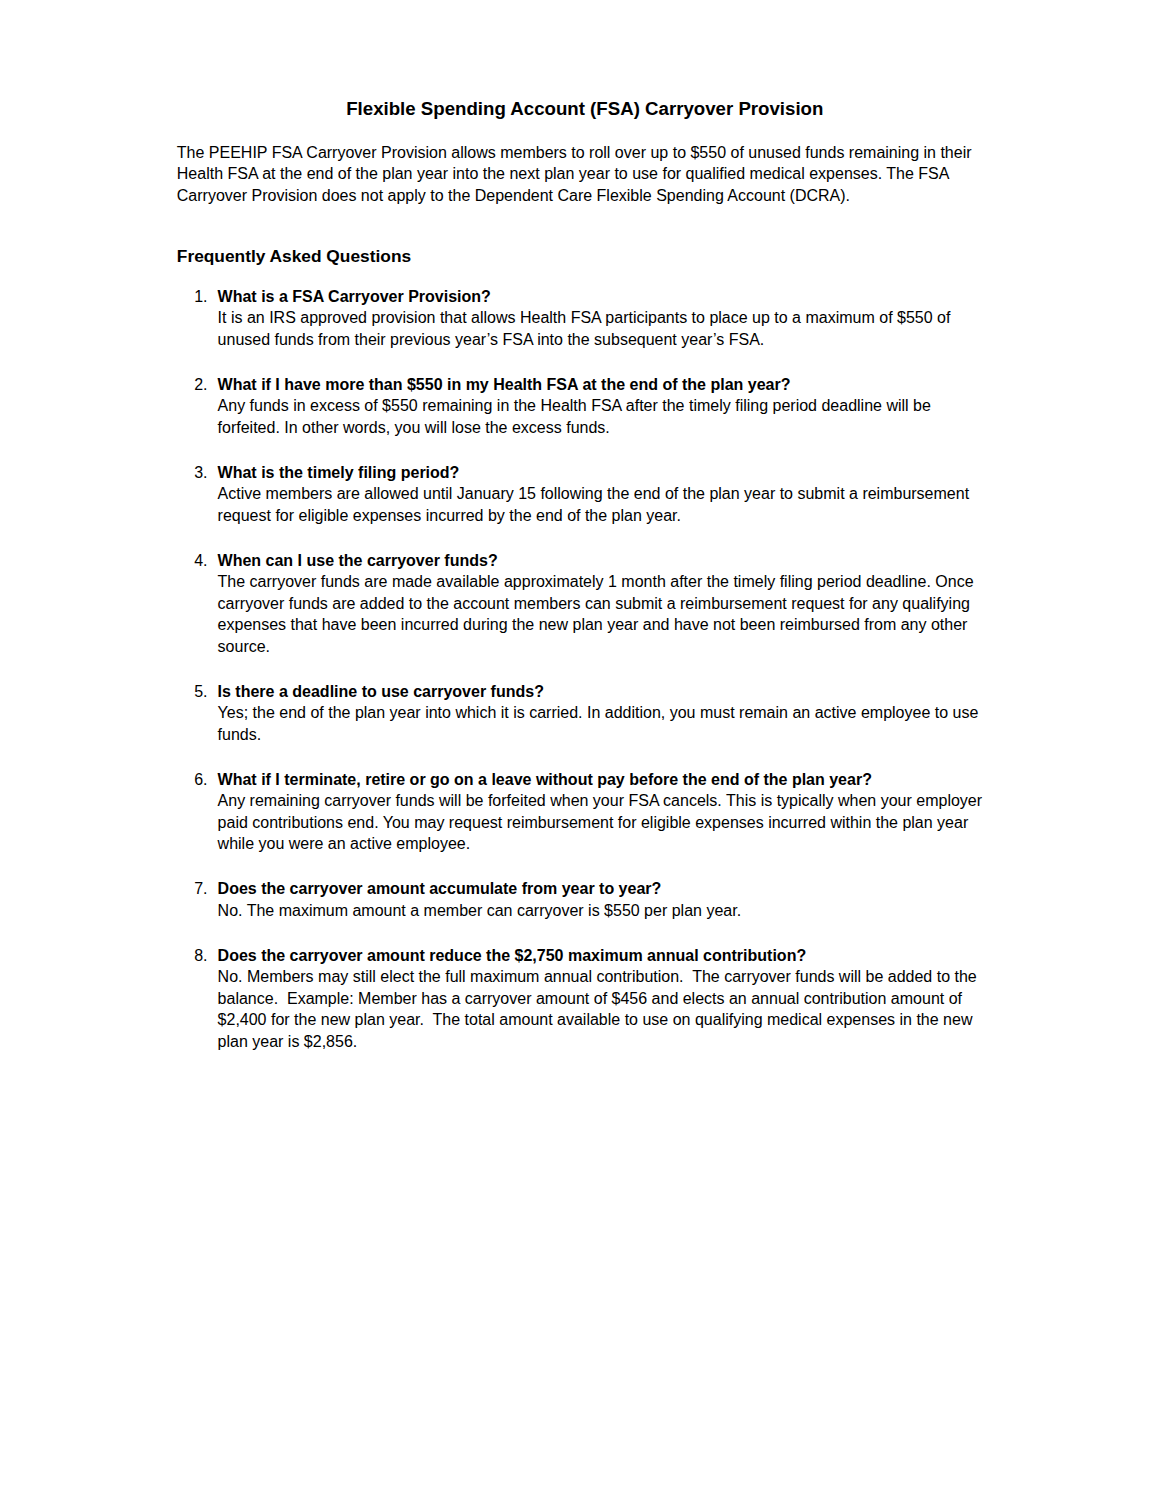Flexible Spending Account (FSA) Carryover Provision
The PEEHIP FSA Carryover Provision allows members to roll over up to $550 of unused funds remaining in their Health FSA at the end of the plan year into the next plan year to use for qualified medical expenses. The FSA Carryover Provision does not apply to the Dependent Care Flexible Spending Account (DCRA).
Frequently Asked Questions
What is a FSA Carryover Provision? It is an IRS approved provision that allows Health FSA participants to place up to a maximum of $550 of unused funds from their previous year’s FSA into the subsequent year’s FSA.
What if I have more than $550 in my Health FSA at the end of the plan year? Any funds in excess of $550 remaining in the Health FSA after the timely filing period deadline will be forfeited. In other words, you will lose the excess funds.
What is the timely filing period? Active members are allowed until January 15 following the end of the plan year to submit a reimbursement request for eligible expenses incurred by the end of the plan year.
When can I use the carryover funds? The carryover funds are made available approximately 1 month after the timely filing period deadline. Once carryover funds are added to the account members can submit a reimbursement request for any qualifying expenses that have been incurred during the new plan year and have not been reimbursed from any other source.
Is there a deadline to use carryover funds? Yes; the end of the plan year into which it is carried. In addition, you must remain an active employee to use funds.
What if I terminate, retire or go on a leave without pay before the end of the plan year? Any remaining carryover funds will be forfeited when your FSA cancels. This is typically when your employer paid contributions end. You may request reimbursement for eligible expenses incurred within the plan year while you were an active employee.
Does the carryover amount accumulate from year to year? No. The maximum amount a member can carryover is $550 per plan year.
Does the carryover amount reduce the $2,750 maximum annual contribution? No. Members may still elect the full maximum annual contribution. The carryover funds will be added to the balance. Example: Member has a carryover amount of $456 and elects an annual contribution amount of $2,400 for the new plan year. The total amount available to use on qualifying medical expenses in the new plan year is $2,856.